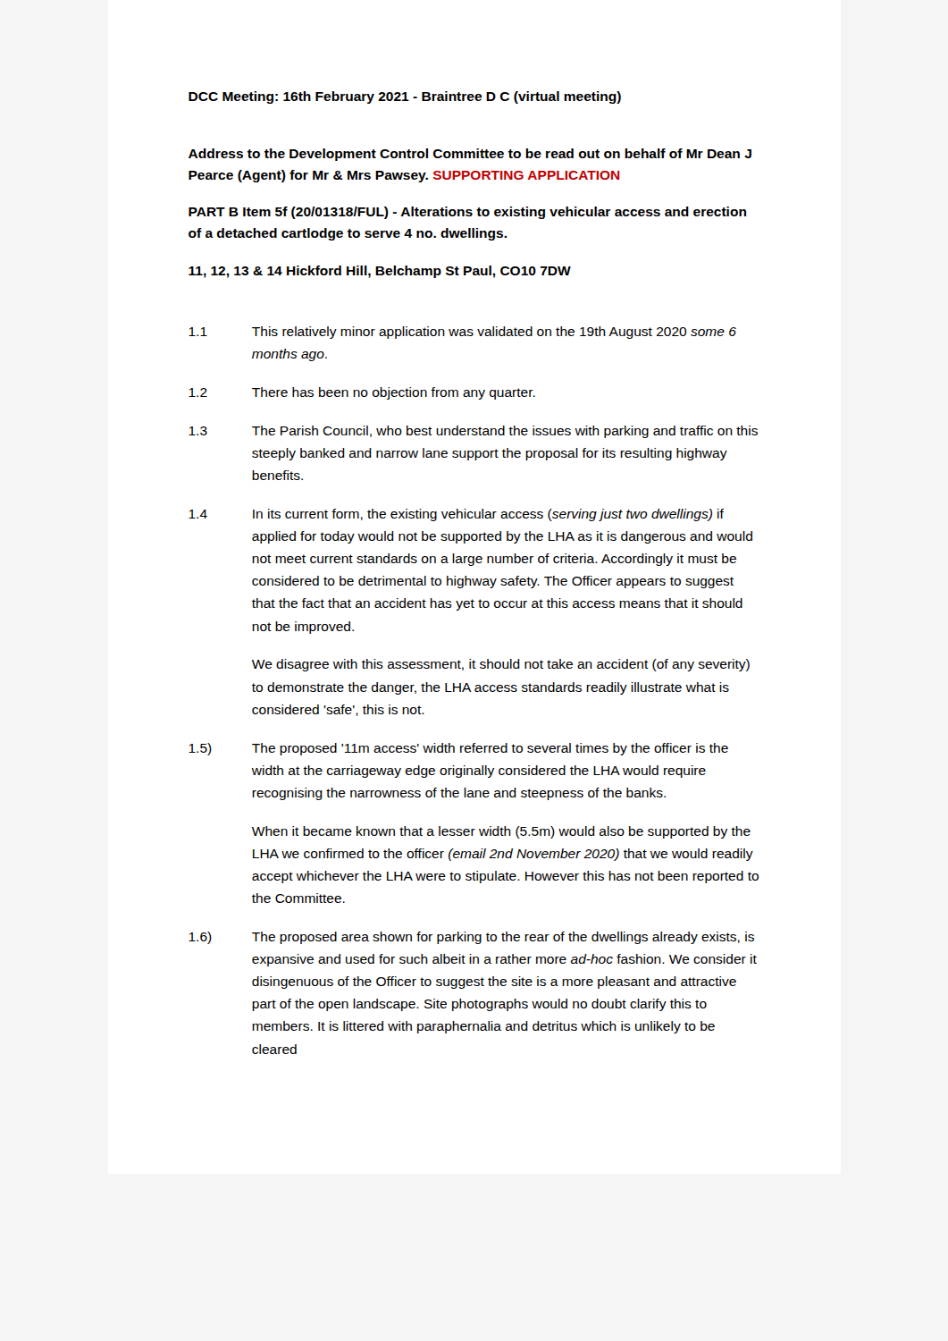DCC Meeting: 16th February 2021 - Braintree D C (virtual meeting)
Address to the Development Control Committee to be read out on behalf of Mr Dean J Pearce (Agent) for Mr & Mrs Pawsey. SUPPORTING APPLICATION
PART B Item 5f (20/01318/FUL) - Alterations to existing vehicular access and erection of a detached cartlodge to serve 4 no. dwellings.
11, 12, 13 & 14 Hickford Hill, Belchamp St Paul, CO10 7DW
1.1
This relatively minor application was validated on the 19th August 2020 some 6 months ago.
1.2
There has been no objection from any quarter.
1.3
The Parish Council, who best understand the issues with parking and traffic on this steeply banked and narrow lane support the proposal for its resulting highway benefits.
1.4
In its current form, the existing vehicular access (serving just two dwellings) if applied for today would not be supported by the LHA as it is dangerous and would not meet current standards on a large number of criteria. Accordingly it must be considered to be detrimental to highway safety. The Officer appears to suggest that the fact that an accident has yet to occur at this access means that it should not be improved.
We disagree with this assessment, it should not take an accident (of any severity) to demonstrate the danger, the LHA access standards readily illustrate what is considered 'safe', this is not.
1.5)
The proposed '11m access' width referred to several times by the officer is the width at the carriageway edge originally considered the LHA would require recognising the narrowness of the lane and steepness of the banks.
When it became known that a lesser width (5.5m) would also be supported by the LHA we confirmed to the officer (email 2nd November 2020) that we would readily accept whichever the LHA were to stipulate. However this has not been reported to the Committee.
1.6)
The proposed area shown for parking to the rear of the dwellings already exists, is expansive and used for such albeit in a rather more ad-hoc fashion. We consider it disingenuous of the Officer to suggest the site is a more pleasant and attractive part of the open landscape. Site photographs would no doubt clarify this to members. It is littered with paraphernalia and detritus which is unlikely to be cleared